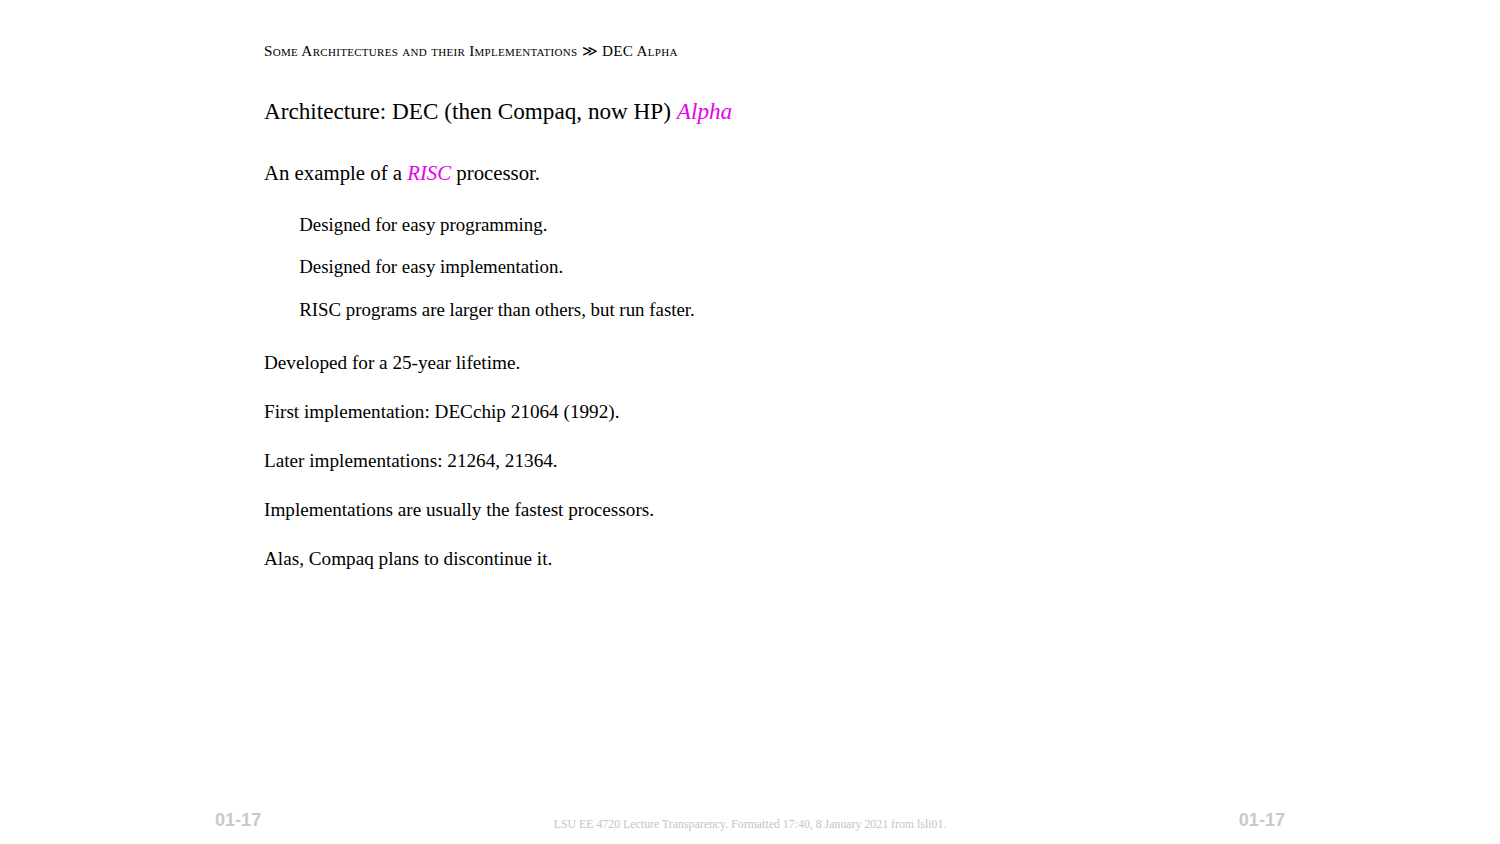Some Architectures and their Implementations ≫ DEC Alpha
Architecture: DEC (then Compaq, now HP) Alpha
An example of a RISC processor.
Designed for easy programming.
Designed for easy implementation.
RISC programs are larger than others, but run faster.
Developed for a 25-year lifetime.
First implementation: DECchip 21064 (1992).
Later implementations: 21264, 21364.
Implementations are usually the fastest processors.
Alas, Compaq plans to discontinue it.
01-17 LSU EE 4720 Lecture Transparency. Formatted 17:40, 8 January 2021 from lsli01. 01-17